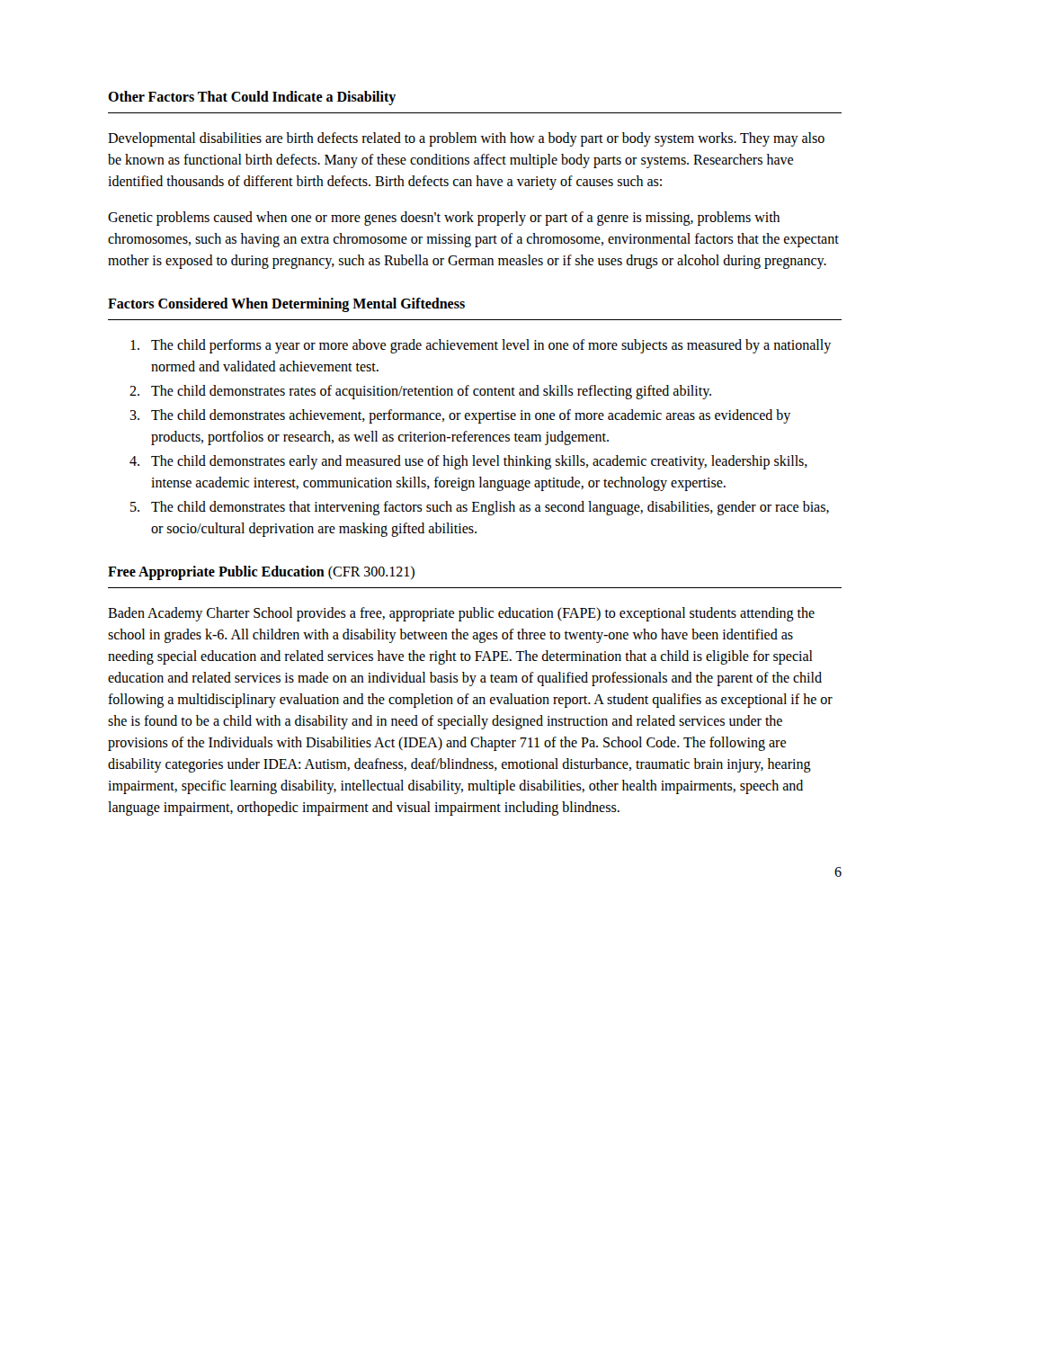Other Factors That Could Indicate a Disability
Developmental disabilities are birth defects related to a problem with how a body part or body system works. They may also be known as functional birth defects. Many of these conditions affect multiple body parts or systems. Researchers have identified thousands of different birth defects. Birth defects can have a variety of causes such as:
Genetic problems caused when one or more genes doesn't work properly or part of a genre is missing, problems with chromosomes, such as having an extra chromosome or missing part of a chromosome, environmental factors that the expectant mother is exposed to during pregnancy, such as Rubella or German measles or if she uses drugs or alcohol during pregnancy.
Factors Considered When Determining Mental Giftedness
The child performs a year or more above grade achievement level in one of more subjects as measured by a nationally normed and validated achievement test.
The child demonstrates rates of acquisition/retention of content and skills reflecting gifted ability.
The child demonstrates achievement, performance, or expertise in one of more academic areas as evidenced by products, portfolios or research, as well as criterion-references team judgement.
The child demonstrates early and measured use of high level thinking skills, academic creativity, leadership skills, intense academic interest, communication skills, foreign language aptitude, or technology expertise.
The child demonstrates that intervening factors such as English as a second language, disabilities, gender or race bias, or socio/cultural deprivation are masking gifted abilities.
Free Appropriate Public Education (CFR 300.121)
Baden Academy Charter School provides a free, appropriate public education (FAPE) to exceptional students attending the school in grades k-6. All children with a disability between the ages of three to twenty-one who have been identified as needing special education and related services have the right to FAPE. The determination that a child is eligible for special education and related services is made on an individual basis by a team of qualified professionals and the parent of the child following a multidisciplinary evaluation and the completion of an evaluation report. A student qualifies as exceptional if he or she is found to be a child with a disability and in need of specially designed instruction and related services under the provisions of the Individuals with Disabilities Act (IDEA) and Chapter 711 of the Pa. School Code. The following are disability categories under IDEA: Autism, deafness, deaf/blindness, emotional disturbance, traumatic brain injury, hearing impairment, specific learning disability, intellectual disability, multiple disabilities, other health impairments, speech and language impairment, orthopedic impairment and visual impairment including blindness.
6